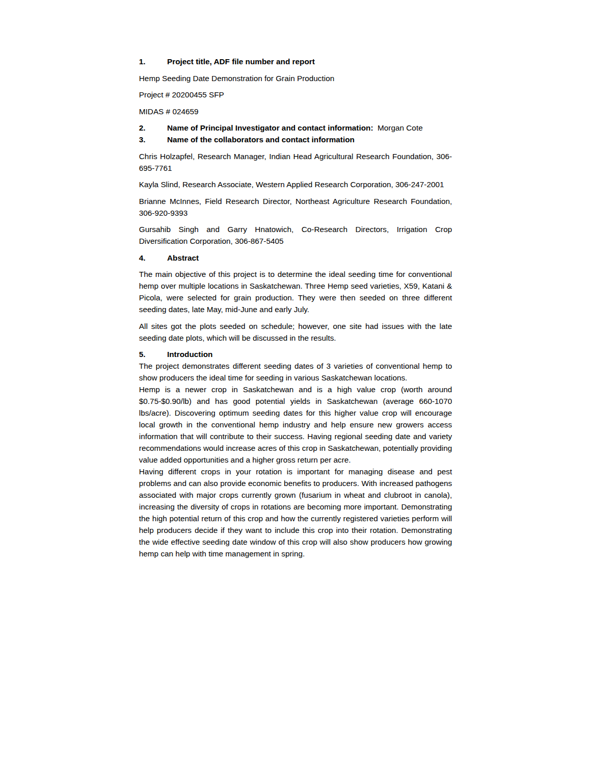1. Project title, ADF file number and report
Hemp Seeding Date Demonstration for Grain Production
Project # 20200455 SFP
MIDAS # 024659
2. Name of Principal Investigator and contact information: Morgan Cote
3. Name of the collaborators and contact information
Chris Holzapfel, Research Manager, Indian Head Agricultural Research Foundation, 306-695-7761
Kayla Slind, Research Associate, Western Applied Research Corporation, 306-247-2001
Brianne McInnes, Field Research Director, Northeast Agriculture Research Foundation, 306-920-9393
Gursahib Singh and Garry Hnatowich, Co-Research Directors, Irrigation Crop Diversification Corporation, 306-867-5405
4. Abstract
The main objective of this project is to determine the ideal seeding time for conventional hemp over multiple locations in Saskatchewan. Three Hemp seed varieties, X59, Katani & Picola, were selected for grain production. They were then seeded on three different seeding dates, late May, mid-June and early July.
All sites got the plots seeded on schedule; however, one site had issues with the late seeding date plots, which will be discussed in the results.
5. Introduction
The project demonstrates different seeding dates of 3 varieties of conventional hemp to show producers the ideal time for seeding in various Saskatchewan locations.
Hemp is a newer crop in Saskatchewan and is a high value crop (worth around $0.75-$0.90/lb) and has good potential yields in Saskatchewan (average 660-1070 lbs/acre). Discovering optimum seeding dates for this higher value crop will encourage local growth in the conventional hemp industry and help ensure new growers access information that will contribute to their success. Having regional seeding date and variety recommendations would increase acres of this crop in Saskatchewan, potentially providing value added opportunities and a higher gross return per acre.
Having different crops in your rotation is important for managing disease and pest problems and can also provide economic benefits to producers. With increased pathogens associated with major crops currently grown (fusarium in wheat and clubroot in canola), increasing the diversity of crops in rotations are becoming more important. Demonstrating the high potential return of this crop and how the currently registered varieties perform will help producers decide if they want to include this crop into their rotation. Demonstrating the wide effective seeding date window of this crop will also show producers how growing hemp can help with time management in spring.